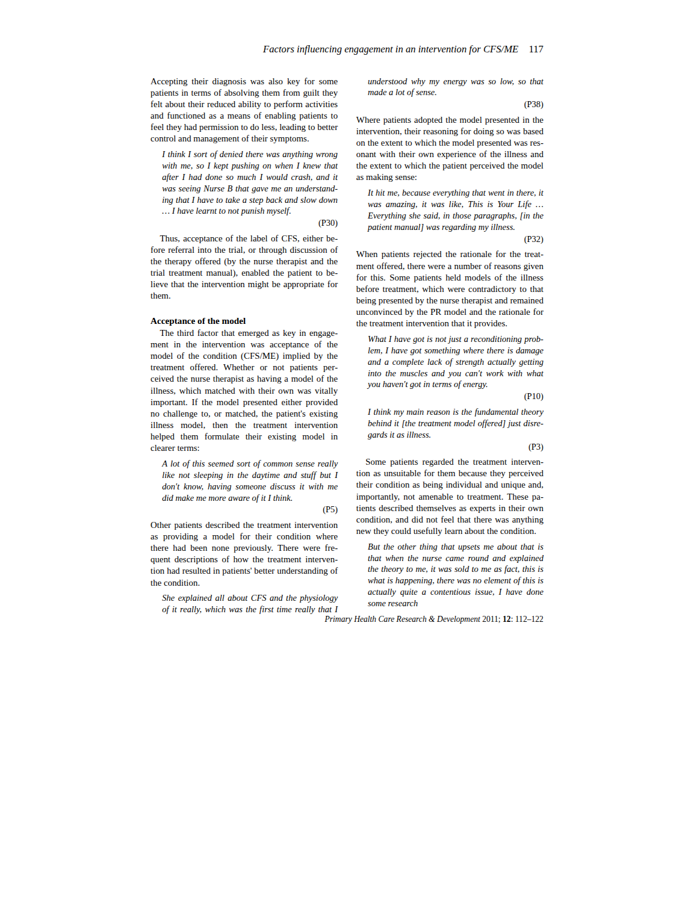Factors influencing engagement in an intervention for CFS/ME 117
Accepting their diagnosis was also key for some patients in terms of absolving them from guilt they felt about their reduced ability to perform activities and functioned as a means of enabling patients to feel they had permission to do less, leading to better control and management of their symptoms.
I think I sort of denied there was anything wrong with me, so I kept pushing on when I knew that after I had done so much I would crash, and it was seeing Nurse B that gave me an understanding that I have to take a step back and slow down … I have learnt to not punish myself.
(P30)
Thus, acceptance of the label of CFS, either before referral into the trial, or through discussion of the therapy offered (by the nurse therapist and the trial treatment manual), enabled the patient to believe that the intervention might be appropriate for them.
Acceptance of the model
The third factor that emerged as key in engagement in the intervention was acceptance of the model of the condition (CFS/ME) implied by the treatment offered. Whether or not patients perceived the nurse therapist as having a model of the illness, which matched with their own was vitally important. If the model presented either provided no challenge to, or matched, the patient's existing illness model, then the treatment intervention helped them formulate their existing model in clearer terms:
A lot of this seemed sort of common sense really like not sleeping in the daytime and stuff but I don't know, having someone discuss it with me did make me more aware of it I think.
(P5)
Other patients described the treatment intervention as providing a model for their condition where there had been none previously. There were frequent descriptions of how the treatment intervention had resulted in patients' better understanding of the condition.
She explained all about CFS and the physiology of it really, which was the first time really that I understood why my energy was so low, so that made a lot of sense.
(P38)
Where patients adopted the model presented in the intervention, their reasoning for doing so was based on the extent to which the model presented was resonant with their own experience of the illness and the extent to which the patient perceived the model as making sense:
It hit me, because everything that went in there, it was amazing, it was like, This is Your Life … Everything she said, in those paragraphs, [in the patient manual] was regarding my illness.
(P32)
When patients rejected the rationale for the treatment offered, there were a number of reasons given for this. Some patients held models of the illness before treatment, which were contradictory to that being presented by the nurse therapist and remained unconvinced by the PR model and the rationale for the treatment intervention that it provides.
What I have got is not just a reconditioning problem, I have got something where there is damage and a complete lack of strength actually getting into the muscles and you can't work with what you haven't got in terms of energy.
(P10)
I think my main reason is the fundamental theory behind it [the treatment model offered] just disregards it as illness.
(P3)
Some patients regarded the treatment intervention as unsuitable for them because they perceived their condition as being individual and unique and, importantly, not amenable to treatment. These patients described themselves as experts in their own condition, and did not feel that there was anything new they could usefully learn about the condition.
But the other thing that upsets me about that is that when the nurse came round and explained the theory to me, it was sold to me as fact, this is what is happening, there was no element of this is actually quite a contentious issue, I have done some research
Primary Health Care Research & Development 2011; 12: 112–122